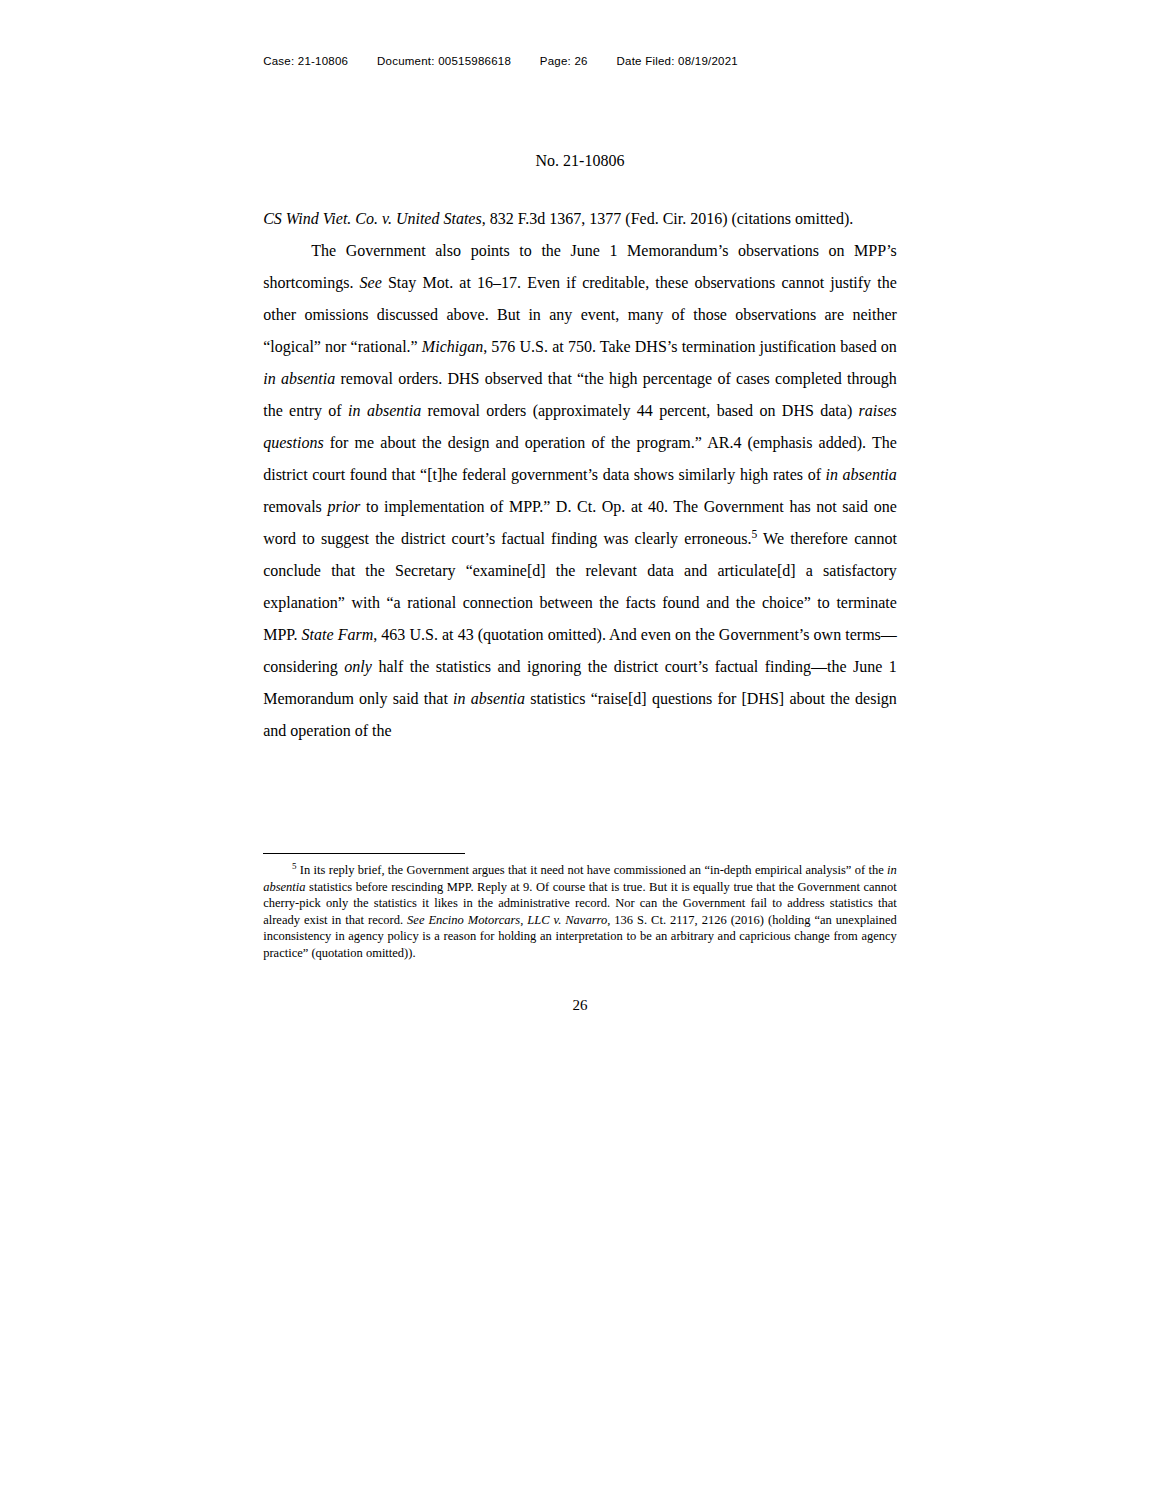Case: 21-10806 Document: 00515986618 Page: 26 Date Filed: 08/19/2021
No. 21-10806
CS Wind Viet. Co. v. United States, 832 F.3d 1367, 1377 (Fed. Cir. 2016) (citations omitted).
The Government also points to the June 1 Memorandum’s observations on MPP’s shortcomings. See Stay Mot. at 16–17. Even if creditable, these observations cannot justify the other omissions discussed above. But in any event, many of those observations are neither “logical” nor “rational.” Michigan, 576 U.S. at 750. Take DHS’s termination justification based on in absentia removal orders. DHS observed that “the high percentage of cases completed through the entry of in absentia removal orders (approximately 44 percent, based on DHS data) raises questions for me about the design and operation of the program.” AR.4 (emphasis added). The district court found that “[t]he federal government’s data shows similarly high rates of in absentia removals prior to implementation of MPP.” D. Ct. Op. at 40. The Government has not said one word to suggest the district court’s factual finding was clearly erroneous.5 We therefore cannot conclude that the Secretary “examine[d] the relevant data and articulate[d] a satisfactory explanation” with “a rational connection between the facts found and the choice” to terminate MPP. State Farm, 463 U.S. at 43 (quotation omitted). And even on the Government’s own terms—considering only half the statistics and ignoring the district court’s factual finding—the June 1 Memorandum only said that in absentia statistics “raise[d] questions for [DHS] about the design and operation of the
5 In its reply brief, the Government argues that it need not have commissioned an “in-depth empirical analysis” of the in absentia statistics before rescinding MPP. Reply at 9. Of course that is true. But it is equally true that the Government cannot cherry-pick only the statistics it likes in the administrative record. Nor can the Government fail to address statistics that already exist in that record. See Encino Motorcars, LLC v. Navarro, 136 S. Ct. 2117, 2126 (2016) (holding “an unexplained inconsistency in agency policy is a reason for holding an interpretation to be an arbitrary and capricious change from agency practice” (quotation omitted)).
26